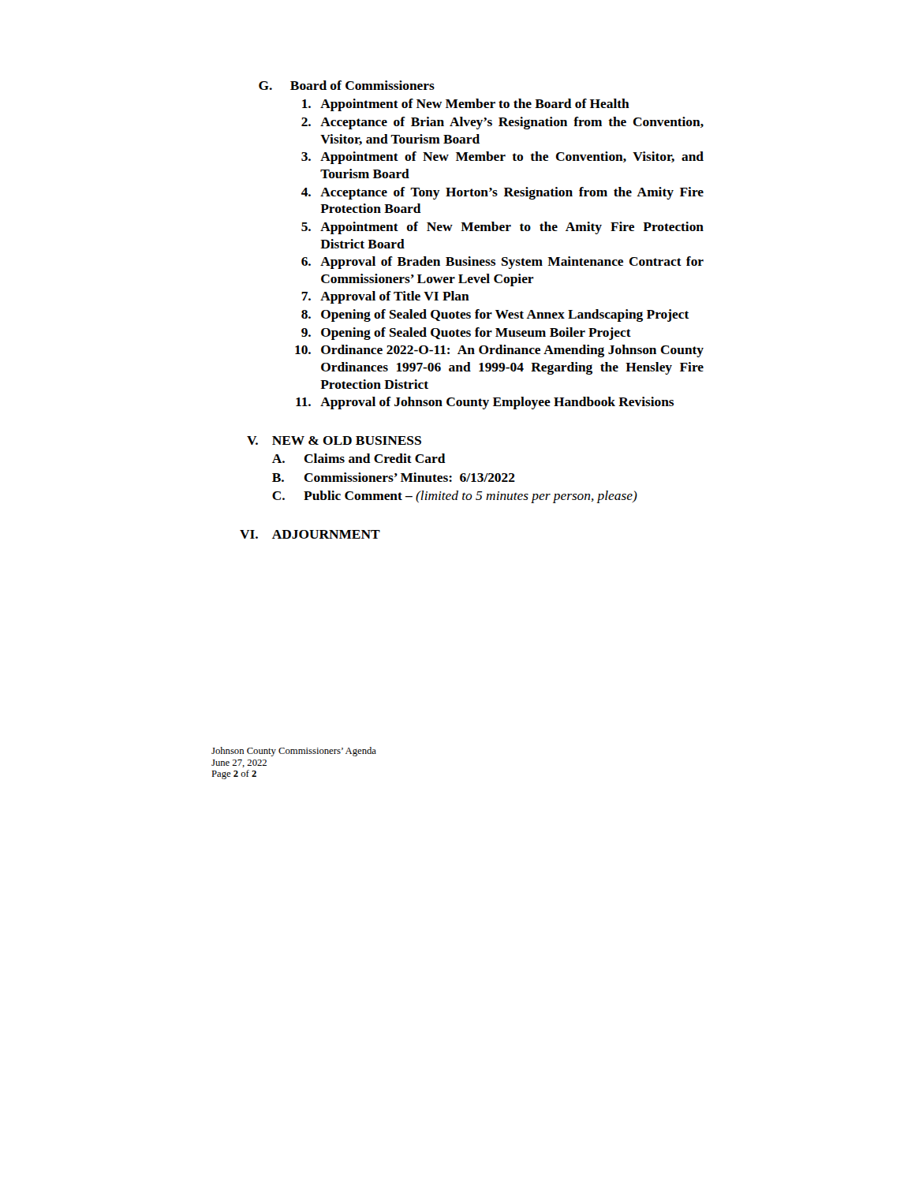G. Board of Commissioners
1. Appointment of New Member to the Board of Health
2. Acceptance of Brian Alvey’s Resignation from the Convention, Visitor, and Tourism Board
3. Appointment of New Member to the Convention, Visitor, and Tourism Board
4. Acceptance of Tony Horton’s Resignation from the Amity Fire Protection Board
5. Appointment of New Member to the Amity Fire Protection District Board
6. Approval of Braden Business System Maintenance Contract for Commissioners’ Lower Level Copier
7. Approval of Title VI Plan
8. Opening of Sealed Quotes for West Annex Landscaping Project
9. Opening of Sealed Quotes for Museum Boiler Project
10. Ordinance 2022-O-11: An Ordinance Amending Johnson County Ordinances 1997-06 and 1999-04 Regarding the Hensley Fire Protection District
11. Approval of Johnson County Employee Handbook Revisions
V. New & Old Business
A. Claims and Credit Card
B. Commissioners’ Minutes: 6/13/2022
C. Public Comment – (limited to 5 minutes per person, please)
VI. Adjournment
Johnson County Commissioners’ Agenda
June 27, 2022
Page 2 of 2